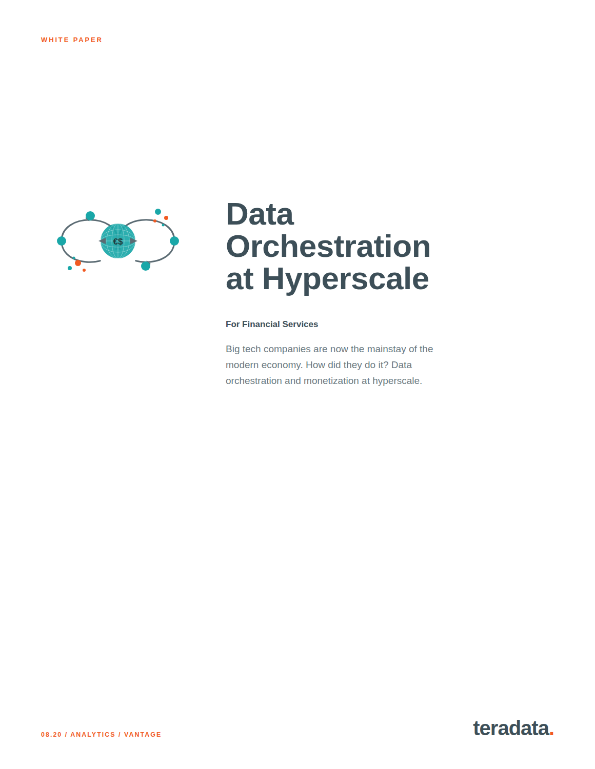White Paper
€$
Data
Orchestration
at Hyperscale
For Financial Services
Big tech companies are now the mainstay of the modern economy. How did they do it? Data orchestration and monetization at hyperscale.
08.20 / Analytics / Vantage
teradata.